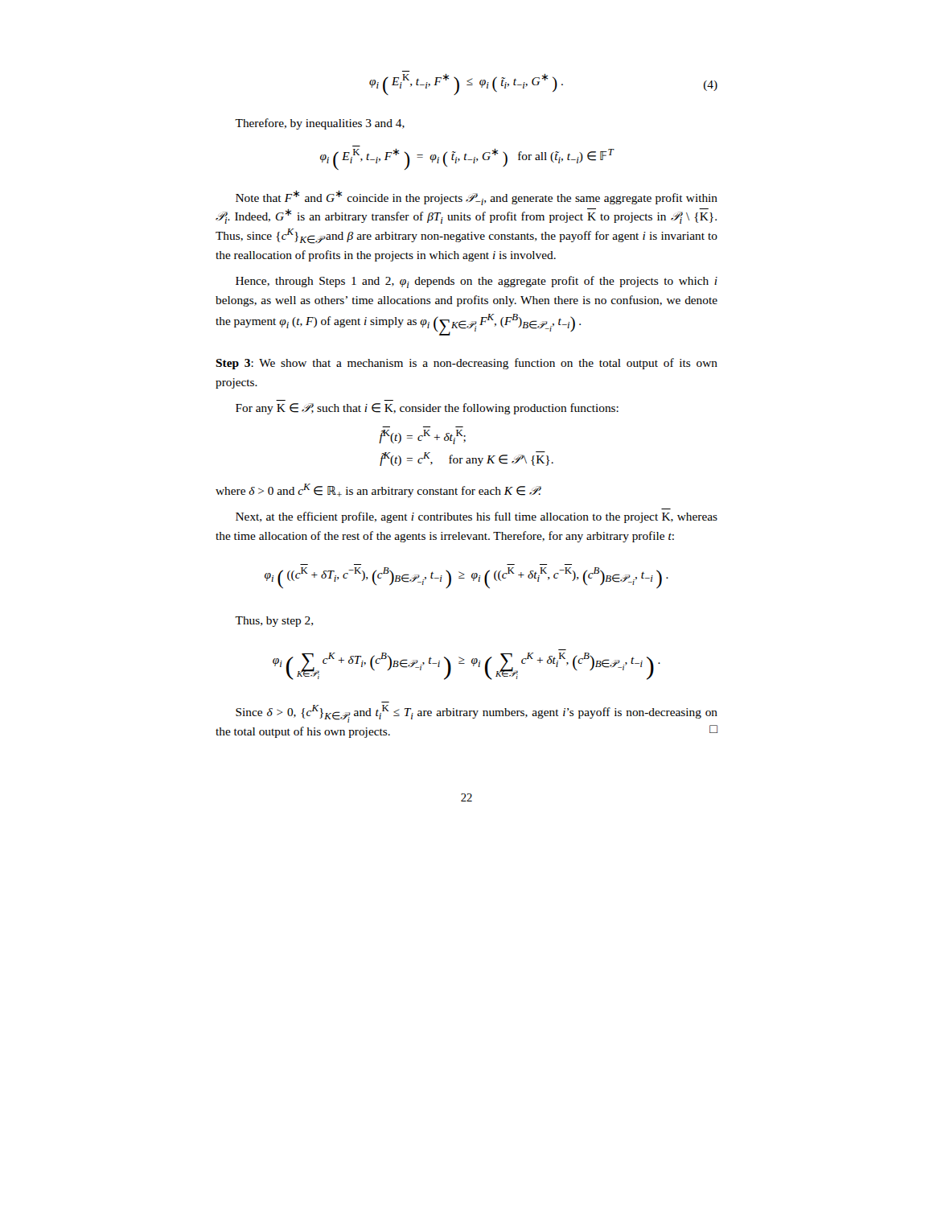φi ( EiK, t−i, F∗ ) ≤ φi ( t̃i, t−i, G∗ ) . (4)
Therefore, by inequalities 3 and 4,
φi ( EiK, t−i, F∗ ) = φi ( t̃i, t−i, G∗ ) for all (t̃i, t−i) ∈ 𝔽T
Note that F∗ and G∗ coincide in the projects 𝒫−i, and generate the same aggregate profit within 𝒫i. Indeed, G∗ is an arbitrary transfer of βTi units of profit from project K to projects in 𝒫i \ {K}. Thus, since {cK}K∈𝒫 and β are arbitrary non-negative constants, the payoff for agent i is invariant to the reallocation of profits in the projects in which agent i is involved.
Hence, through Steps 1 and 2, φi depends on the aggregate profit of the projects to which i belongs, as well as others’ time allocations and profits only. When there is no confusion, we denote the payment φi (t, F) of agent i simply as φi (∑K∈𝒫i FK, (FB)B∈𝒫−i, t−i) .
Step 3: We show that a mechanism is a non-decreasing function on the total output of its own projects.
For any K ∈ 𝒫, such that i ∈ K, consider the following production functions:
| f̃ K ( t ) | = | c K + δt i K ; |
| f̃ K ( t ) | = | c K , for any K ∈ 𝒫 \ { K }. |
where δ > 0 and cK ∈ ℝ+ is an arbitrary constant for each K ∈ 𝒫.
Next, at the efficient profile, agent i contributes his full time allocation to the project K, whereas the time allocation of the rest of the agents is irrelevant. Therefore, for any arbitrary profile t:
φi ( ((cK + δTi, c−K), (cB)B∈𝒫−i, t−i ) ≥ φi ( ((cK + δtiK, c−K), (cB)B∈𝒫−i, t−i ) .
Thus, by step 2,
φi ( ∑K∈𝒫i cK + δTi, (cB)B∈𝒫−i, t−i ) ≥ φi ( ∑K∈𝒫i cK + δtiK, (cB)B∈𝒫−i, t−i ) .
Since δ > 0, {cK}K∈𝒫i and tiK ≤ Ti are arbitrary numbers, agent i’s payoff is non-decreasing on the total output of his own projects.□
22